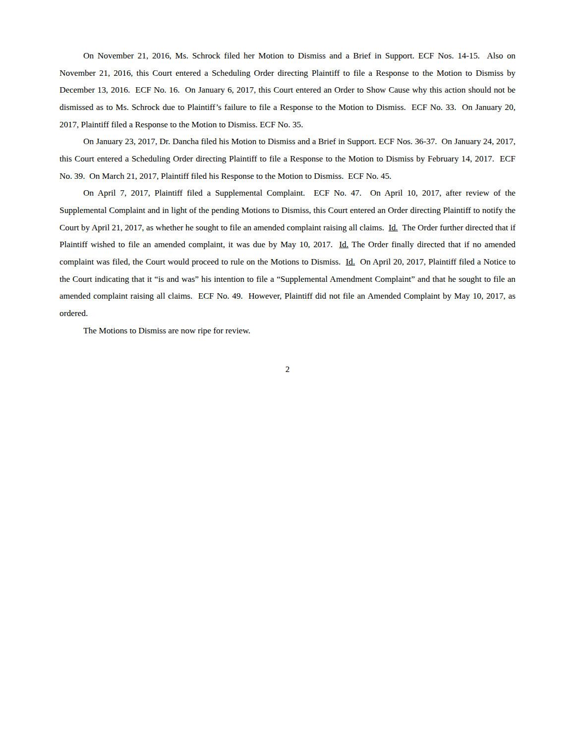On November 21, 2016, Ms. Schrock filed her Motion to Dismiss and a Brief in Support. ECF Nos. 14-15. Also on November 21, 2016, this Court entered a Scheduling Order directing Plaintiff to file a Response to the Motion to Dismiss by December 13, 2016. ECF No. 16. On January 6, 2017, this Court entered an Order to Show Cause why this action should not be dismissed as to Ms. Schrock due to Plaintiff’s failure to file a Response to the Motion to Dismiss. ECF No. 33. On January 20, 2017, Plaintiff filed a Response to the Motion to Dismiss. ECF No. 35.
On January 23, 2017, Dr. Dancha filed his Motion to Dismiss and a Brief in Support. ECF Nos. 36-37. On January 24, 2017, this Court entered a Scheduling Order directing Plaintiff to file a Response to the Motion to Dismiss by February 14, 2017. ECF No. 39. On March 21, 2017, Plaintiff filed his Response to the Motion to Dismiss. ECF No. 45.
On April 7, 2017, Plaintiff filed a Supplemental Complaint. ECF No. 47. On April 10, 2017, after review of the Supplemental Complaint and in light of the pending Motions to Dismiss, this Court entered an Order directing Plaintiff to notify the Court by April 21, 2017, as whether he sought to file an amended complaint raising all claims. Id. The Order further directed that if Plaintiff wished to file an amended complaint, it was due by May 10, 2017. Id. The Order finally directed that if no amended complaint was filed, the Court would proceed to rule on the Motions to Dismiss. Id. On April 20, 2017, Plaintiff filed a Notice to the Court indicating that it “is and was” his intention to file a “Supplemental Amendment Complaint” and that he sought to file an amended complaint raising all claims. ECF No. 49. However, Plaintiff did not file an Amended Complaint by May 10, 2017, as ordered.
The Motions to Dismiss are now ripe for review.
2